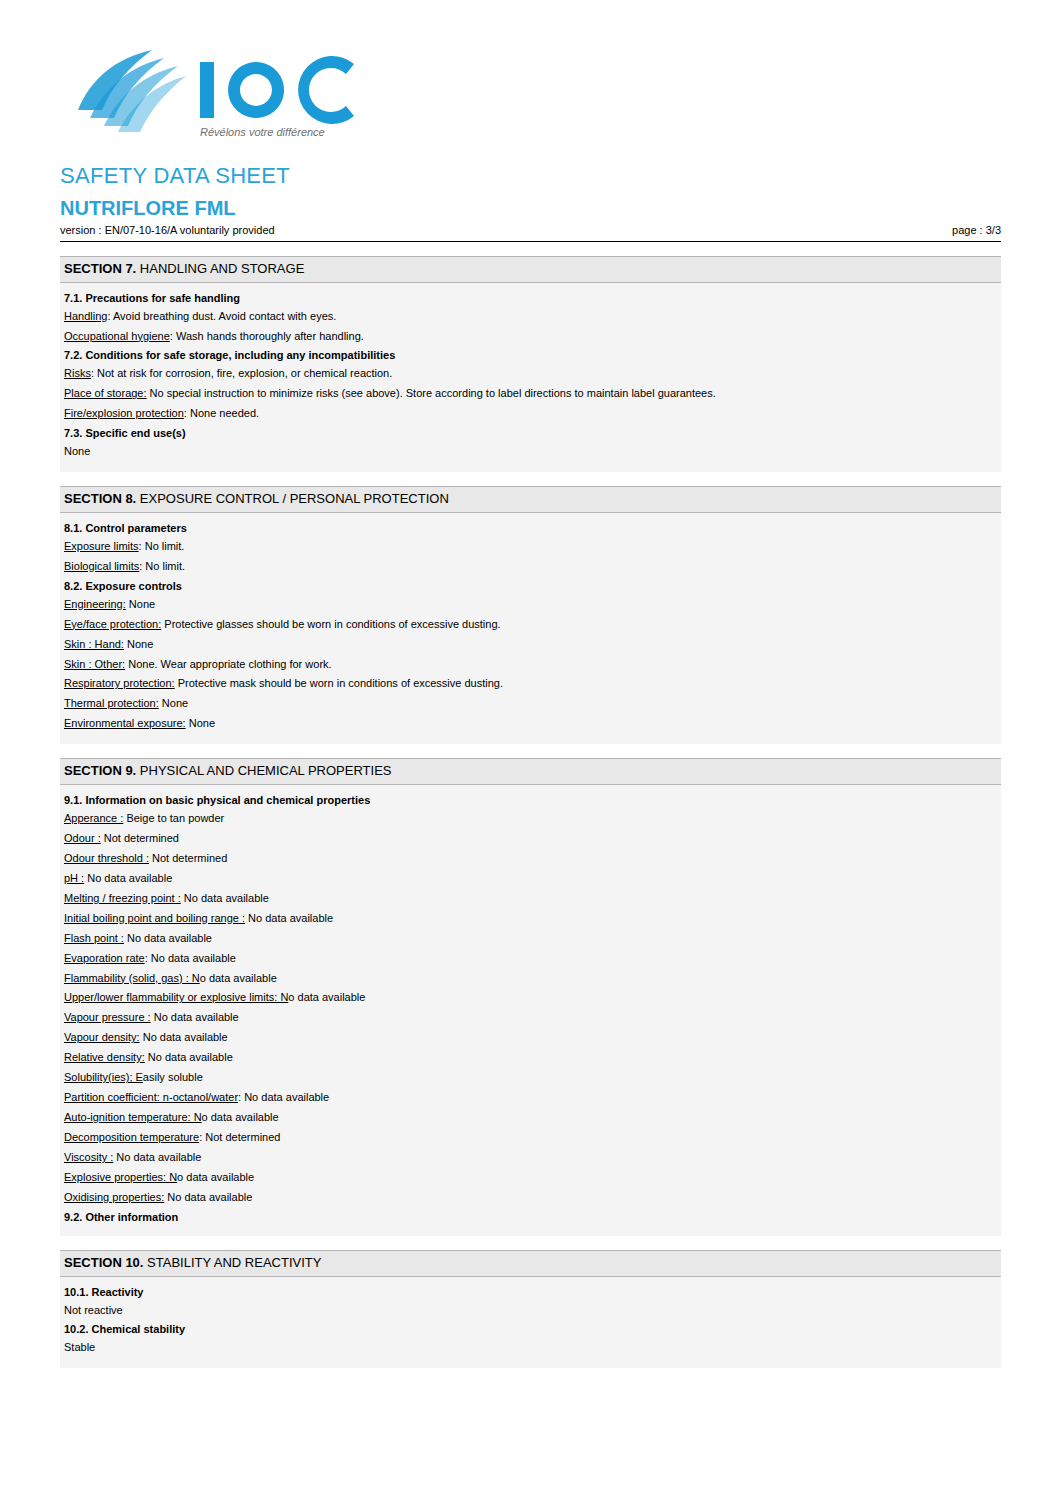Révélons votre différence
SAFETY DATA SHEET
NUTRIFLORE FML
version : EN/07-10-16/A voluntarily provided page : 3/3
SECTION 7. HANDLING AND STORAGE
7.1. Precautions for safe handling
Handling: Avoid breathing dust. Avoid contact with eyes.
Occupational hygiene: Wash hands thoroughly after handling.
7.2. Conditions for safe storage, including any incompatibilities
Risks: Not at risk for corrosion, fire, explosion, or chemical reaction.
Place of storage: No special instruction to minimize risks (see above). Store according to label directions to maintain label guarantees.
Fire/explosion protection: None needed.
7.3. Specific end use(s)
None
SECTION 8. EXPOSURE CONTROL / PERSONAL PROTECTION
8.1. Control parameters
Exposure limits: No limit.
Biological limits: No limit.
8.2. Exposure controls
Engineering: None
Eye/face protection: Protective glasses should be worn in conditions of excessive dusting.
Skin : Hand: None
Skin : Other: None. Wear appropriate clothing for work.
Respiratory protection: Protective mask should be worn in conditions of excessive dusting.
Thermal protection: None
Environmental exposure: None
SECTION 9. PHYSICAL AND CHEMICAL PROPERTIES
9.1. Information on basic physical and chemical properties
Apperance : Beige to tan powder
Odour : Not determined
Odour threshold : Not determined
pH : No data available
Melting / freezing point : No data available
Initial boiling point and boiling range : No data available
Flash point : No data available
Evaporation rate: No data available
Flammability (solid, gas) : No data available
Upper/lower flammability or explosive limits: No data available
Vapour pressure : No data available
Vapour density: No data available
Relative density: No data available
Solubility(ies); Easily soluble
Partition coefficient: n-octanol/water: No data available
Auto-ignition temperature: No data available
Decomposition temperature: Not determined
Viscosity : No data available
Explosive properties: No data available
Oxidising properties: No data available
9.2. Other information
SECTION 10. STABILITY AND REACTIVITY
10.1. Reactivity
Not reactive
10.2. Chemical stability
Stable